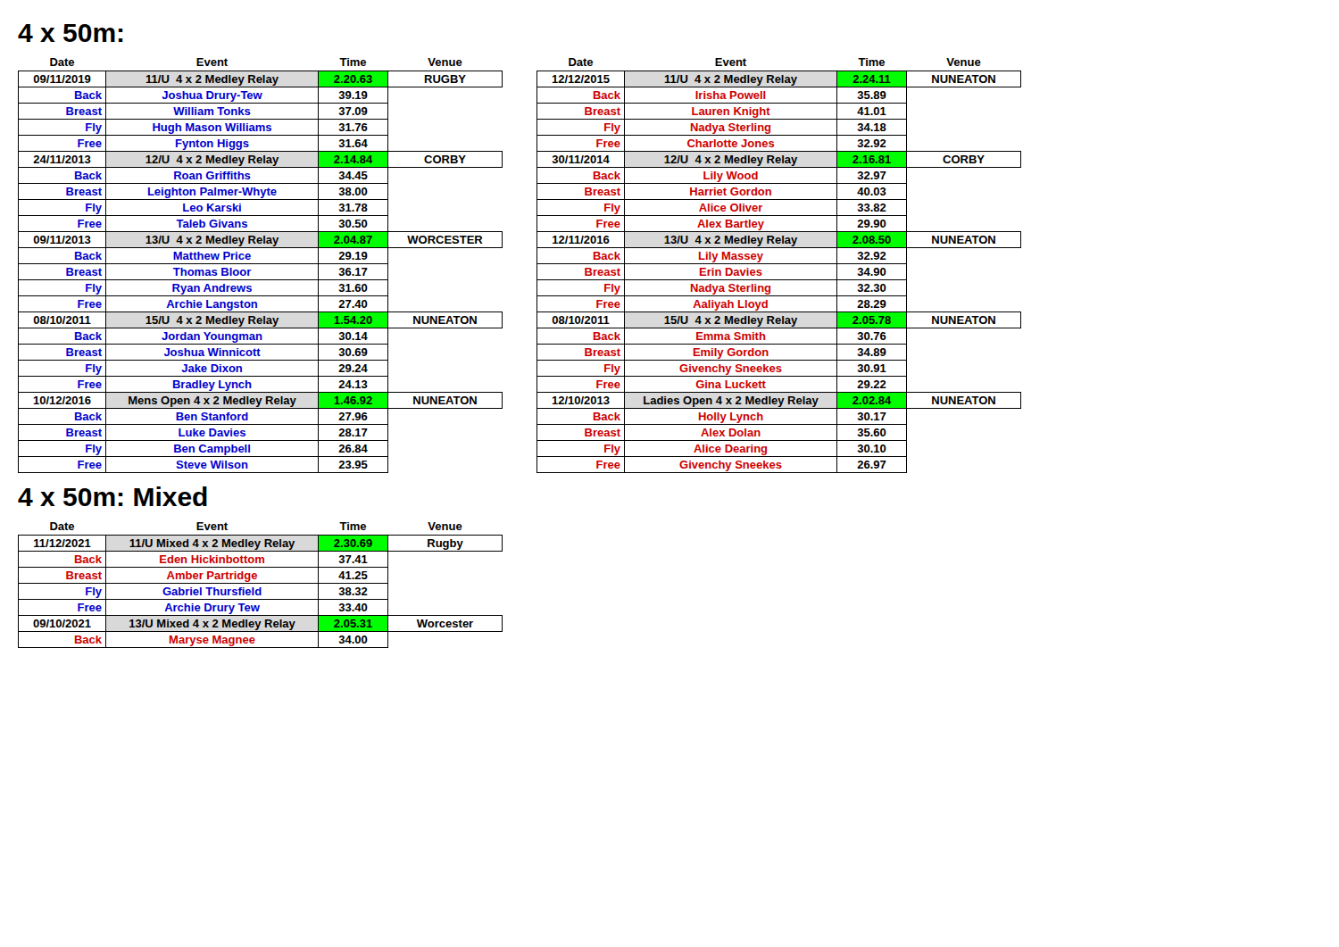4 x 50m:
| Date | Event | Time | Venue | | Date | Event | Time | Venue |
| 09/11/2019 | 11/U 4 x 2 Medley Relay | 2.20.63 | RUGBY | | 12/12/2015 | 11/U 4 x 2 Medley Relay | 2.24.11 | NUNEATON |
| Back | Joshua Drury-Tew | 39.19 | | | Back | Irisha Powell | 35.89 | |
| Breast | William Tonks | 37.09 | | | Breast | Lauren Knight | 41.01 | |
| Fly | Hugh Mason Williams | 31.76 | | | Fly | Nadya Sterling | 34.18 | |
| Free | Fynton Higgs | 31.64 | | | Free | Charlotte Jones | 32.92 | |
| 24/11/2013 | 12/U 4 x 2 Medley Relay | 2.14.84 | CORBY | | 30/11/2014 | 12/U 4 x 2 Medley Relay | 2.16.81 | CORBY |
| Back | Roan Griffiths | 34.45 | | | Back | Lily Wood | 32.97 | |
| Breast | Leighton Palmer-Whyte | 38.00 | | | Breast | Harriet Gordon | 40.03 | |
| Fly | Leo Karski | 31.78 | | | Fly | Alice Oliver | 33.82 | |
| Free | Taleb Givans | 30.50 | | | Free | Alex Bartley | 29.90 | |
| 09/11/2013 | 13/U 4 x 2 Medley Relay | 2.04.87 | WORCESTER | | 12/11/2016 | 13/U 4 x 2 Medley Relay | 2.08.50 | NUNEATON |
| Back | Matthew Price | 29.19 | | | Back | Lily Massey | 32.92 | |
| Breast | Thomas Bloor | 36.17 | | | Breast | Erin Davies | 34.90 | |
| Fly | Ryan Andrews | 31.60 | | | Fly | Nadya Sterling | 32.30 | |
| Free | Archie Langston | 27.40 | | | Free | Aaliyah Lloyd | 28.29 | |
| 08/10/2011 | 15/U 4 x 2 Medley Relay | 1.54.20 | NUNEATON | | 08/10/2011 | 15/U 4 x 2 Medley Relay | 2.05.78 | NUNEATON |
| Back | Jordan Youngman | 30.14 | | | Back | Emma Smith | 30.76 | |
| Breast | Joshua Winnicott | 30.69 | | | Breast | Emily Gordon | 34.89 | |
| Fly | Jake Dixon | 29.24 | | | Fly | Givenchy Sneekes | 30.91 | |
| Free | Bradley Lynch | 24.13 | | | Free | Gina Luckett | 29.22 | |
| 10/12/2016 | Mens Open 4 x 2 Medley Relay | 1.46.92 | NUNEATON | | 12/10/2013 | Ladies Open 4 x 2 Medley Relay | 2.02.84 | NUNEATON |
| Back | Ben Stanford | 27.96 | | | Back | Holly Lynch | 30.17 | |
| Breast | Luke Davies | 28.17 | | | Breast | Alex Dolan | 35.60 | |
| Fly | Ben Campbell | 26.84 | | | Fly | Alice Dearing | 30.10 | |
| Free | Steve Wilson | 23.95 | | | Free | Givenchy Sneekes | 26.97 | |
4 x 50m: Mixed
| Date | Event | Time | Venue |
| 11/12/2021 | 11/U Mixed 4 x 2 Medley Relay | 2.30.69 | Rugby |
| Back | Eden Hickinbottom | 37.41 | |
| Breast | Amber Partridge | 41.25 | |
| Fly | Gabriel Thursfield | 38.32 | |
| Free | Archie Drury Tew | 33.40 | |
| 09/10/2021 | 13/U Mixed 4 x 2 Medley Relay | 2.05.31 | Worcester |
| Back | Maryse Magnee | 34.00 | |